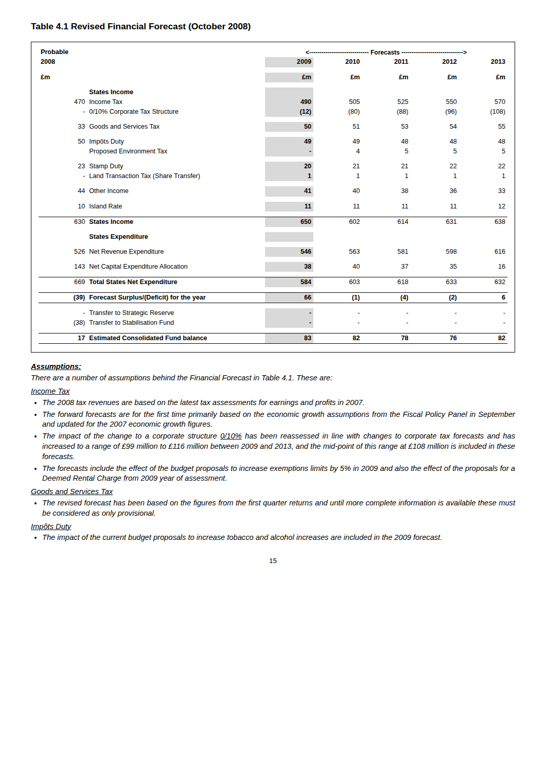Table 4.1 Revised Financial Forecast (October 2008)
| Probable | | <----------------------------- Forecasts ------------------------------> |
| 2008 | | 2009 | 2010 | 2011 | 2012 | 2013 |
| £m | | £m | £m | £m | £m | £m |
| | States Income | | | | | |
| 470 | Income Tax | 490 | 505 | 525 | 550 | 570 |
| - | 0/10% Corporate Tax Structure | (12) | (80) | (88) | (96) | (108) |
| 33 | Goods and Services Tax | 50 | 51 | 53 | 54 | 55 |
| 50 | Impôts Duty | 49 | 49 | 48 | 48 | 48 |
| | Proposed Environment Tax | - | 4 | 5 | 5 | 5 |
| 23 | Stamp Duty | 20 | 21 | 21 | 22 | 22 |
| - | Land Transaction Tax (Share Transfer) | 1 | 1 | 1 | 1 | 1 |
| 44 | Other Income | 41 | 40 | 38 | 36 | 33 |
| 10 | Island Rate | 11 | 11 | 11 | 11 | 12 |
| 630 | States Income | 650 | 602 | 614 | 631 | 638 |
| | States Expenditure | | | | | |
| 526 | Net Revenue Expenditure | 546 | 563 | 581 | 598 | 616 |
| 143 | Net Capital Expenditure Allocation | 38 | 40 | 37 | 35 | 16 |
| 669 | Total States Net Expenditure | 584 | 603 | 618 | 633 | 632 |
| (39) | Forecast Surplus/(Deficit) for the year | 66 | (1) | (4) | (2) | 6 |
| - | Transfer to Strategic Reserve | - | - | - | - | - |
| (38) | Transfer to Stabilisation Fund | - | - | - | - | - |
| 17 | Estimated Consolidated Fund balance | 83 | 82 | 78 | 76 | 82 |
Assumptions:
There are a number of assumptions behind the Financial Forecast in Table 4.1. These are:
Income Tax
The 2008 tax revenues are based on the latest tax assessments for earnings and profits in 2007.
The forward forecasts are for the first time primarily based on the economic growth assumptions from the Fiscal Policy Panel in September and updated for the 2007 economic growth figures.
The impact of the change to a corporate structure 0/10% has been reassessed in line with changes to corporate tax forecasts and has increased to a range of £99 million to £116 million between 2009 and 2013, and the mid-point of this range at £108 million is included in these forecasts.
The forecasts include the effect of the budget proposals to increase exemptions limits by 5% in 2009 and also the effect of the proposals for a Deemed Rental Charge from 2009 year of assessment.
Goods and Services Tax
The revised forecast has been based on the figures from the first quarter returns and until more complete information is available these must be considered as only provisional.
Impôts Duty
The impact of the current budget proposals to increase tobacco and alcohol increases are included in the 2009 forecast.
15